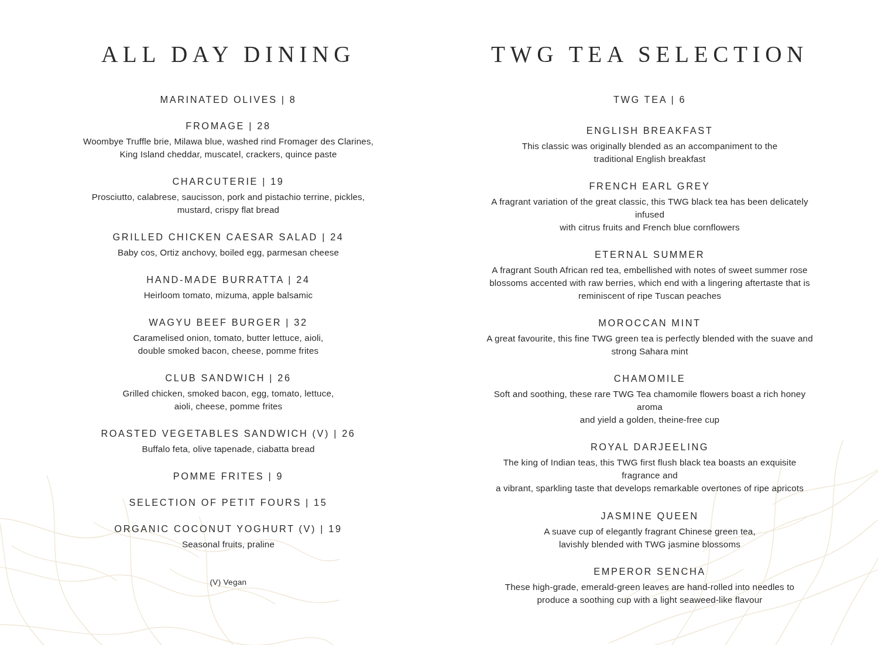All Day Dining
Marinated Olives | 8
Fromage | 28
Woombye Truffle brie, Milawa blue, washed rind Fromager des Clarines,
King Island cheddar, muscatel, crackers, quince paste
Charcuterie | 19
Prosciutto, calabrese, saucisson, pork and pistachio terrine, pickles,
mustard, crispy flat bread
Grilled Chicken Caesar Salad | 24
Baby cos, Ortiz anchovy, boiled egg, parmesan cheese
Hand-Made Burratta | 24
Heirloom tomato, mizuma, apple balsamic
Wagyu Beef Burger | 32
Caramelised onion, tomato, butter lettuce, aioli,
double smoked bacon, cheese, pomme frites
Club Sandwich | 26
Grilled chicken, smoked bacon, egg, tomato, lettuce,
aioli, cheese, pomme frites
Roasted Vegetables Sandwich (V) | 26
Buffalo feta, olive tapenade, ciabatta bread
Pomme Frites | 9
Selection of Petit Fours | 15
Organic Coconut Yoghurt (V) | 19
Seasonal fruits, praline
(V) Vegan
TWG Tea Selection
TWG Tea | 6
English Breakfast
This classic was originally blended as an accompaniment to the
traditional English breakfast
French Earl Grey
A fragrant variation of the great classic, this TWG black tea has been delicately infused
with citrus fruits and French blue cornflowers
Eternal Summer
A fragrant South African red tea, embellished with notes of sweet summer rose blossoms accented with raw berries, which end with a lingering aftertaste that is reminiscent of ripe Tuscan peaches
Moroccan Mint
A great favourite, this fine TWG green tea is perfectly blended with the suave and strong Sahara mint
Chamomile
Soft and soothing, these rare TWG Tea chamomile flowers boast a rich honey aroma
and yield a golden, theine-free cup
Royal Darjeeling
The king of Indian teas, this TWG first flush black tea boasts an exquisite fragrance and
a vibrant, sparkling taste that develops remarkable overtones of ripe apricots
Jasmine Queen
A suave cup of elegantly fragrant Chinese green tea,
lavishly blended with TWG jasmine blossoms
Emperor Sencha
These high-grade, emerald-green leaves are hand-rolled into needles to
produce a soothing cup with a light seaweed-like flavour